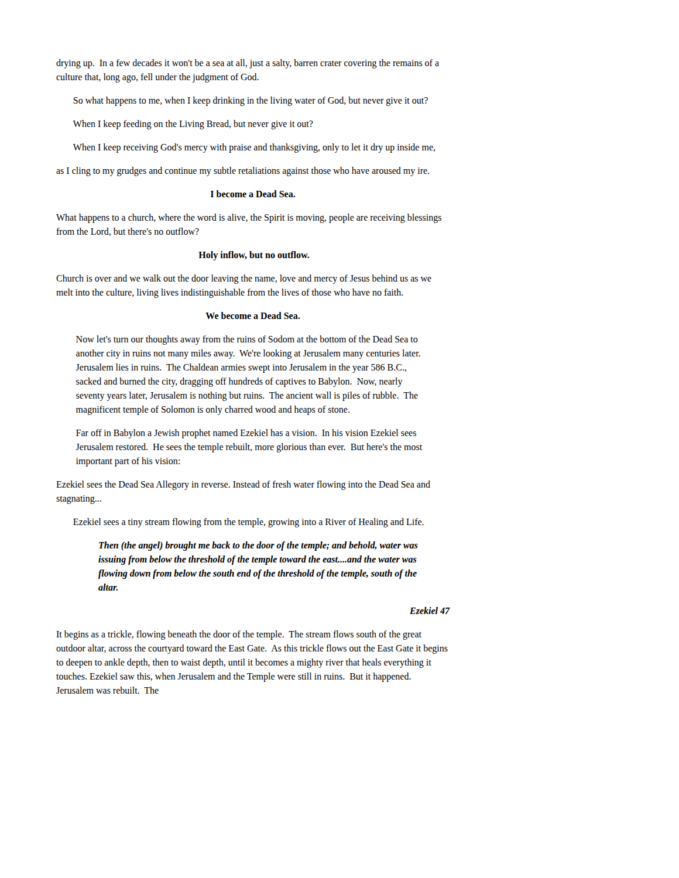drying up. In a few decades it won't be a sea at all, just a salty, barren crater covering the remains of a culture that, long ago, fell under the judgment of God.
So what happens to me, when I keep drinking in the living water of God, but never give it out?
When I keep feeding on the Living Bread, but never give it out?
When I keep receiving God's mercy with praise and thanksgiving, only to let it dry up inside me,
as I cling to my grudges and continue my subtle retaliations against those who have aroused my ire.
I become a Dead Sea.
What happens to a church, where the word is alive, the Spirit is moving, people are receiving blessings from the Lord, but there's no outflow?
Holy inflow, but no outflow.
Church is over and we walk out the door leaving the name, love and mercy of Jesus behind us as we melt into the culture, living lives indistinguishable from the lives of those who have no faith.
We become a Dead Sea.
Now let's turn our thoughts away from the ruins of Sodom at the bottom of the Dead Sea to another city in ruins not many miles away. We're looking at Jerusalem many centuries later. Jerusalem lies in ruins. The Chaldean armies swept into Jerusalem in the year 586 B.C., sacked and burned the city, dragging off hundreds of captives to Babylon. Now, nearly seventy years later, Jerusalem is nothing but ruins. The ancient wall is piles of rubble. The magnificent temple of Solomon is only charred wood and heaps of stone.
Far off in Babylon a Jewish prophet named Ezekiel has a vision. In his vision Ezekiel sees Jerusalem restored. He sees the temple rebuilt, more glorious than ever. But here's the most important part of his vision:
Ezekiel sees the Dead Sea Allegory in reverse. Instead of fresh water flowing into the Dead Sea and stagnating...
Ezekiel sees a tiny stream flowing from the temple, growing into a River of Healing and Life.
Then (the angel) brought me back to the door of the temple; and behold, water was issuing from below the threshold of the temple toward the east....and the water was flowing down from below the south end of the threshold of the temple, south of the altar.
Ezekiel 47
It begins as a trickle, flowing beneath the door of the temple. The stream flows south of the great outdoor altar, across the courtyard toward the East Gate. As this trickle flows out the East Gate it begins to deepen to ankle depth, then to waist depth, until it becomes a mighty river that heals everything it touches. Ezekiel saw this, when Jerusalem and the Temple were still in ruins. But it happened. Jerusalem was rebuilt. The